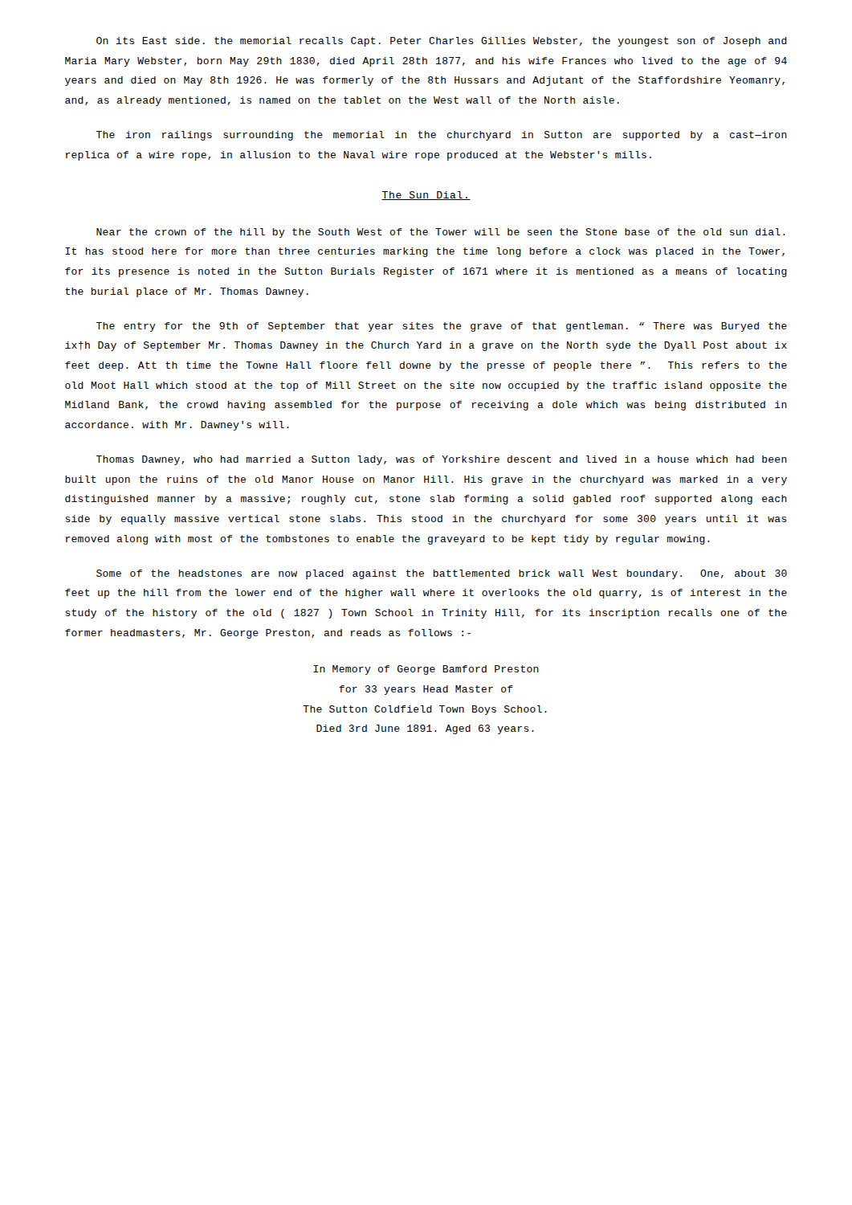On its East side. the memorial recalls Capt. Peter Charles Gillies Webster, the youngest son of Joseph and Maria Mary Webster, born May 29th 1830, died April 28th 1877, and his wife Frances who lived to the age of 94 years and died on May 8th 1926. He was formerly of the 8th Hussars and Adjutant of the Staffordshire Yeomanry, and, as already mentioned, is named on the tablet on the West wall of the North aisle.
The iron railings surrounding the memorial in the churchyard in Sutton are supported by a cast—iron replica of a wire rope, in allusion to the Naval wire rope produced at the Webster's mills.
The Sun Dial.
Near the crown of the hill by the South West of the Tower will be seen the Stone base of the old sun dial. It has stood here for more than three centuries marking the time long before a clock was placed in the Tower, for its presence is noted in the Sutton Burials Register of 1671 where it is mentioned as a means of locating the burial place of Mr. Thomas Dawney.
The entry for the 9th of September that year sites the grave of that gentleman. “ There was Buryed the ix†h Day of September Mr. Thomas Dawney in the Church Yard in a grave on the North syde the Dyall Post about ix feet deep. Att th time the Towne Hall floore fell downe by the presse of people there ”. This refers to the old Moot Hall which stood at the top of Mill Street on the site now occupied by the traffic island opposite the Midland Bank, the crowd having assembled for the purpose of receiving a dole which was being distributed in accordance. with Mr. Dawney's will.
Thomas Dawney, who had married a Sutton lady, was of Yorkshire descent and lived in a house which had been built upon the ruins of the old Manor House on Manor Hill. His grave in the churchyard was marked in a very distinguished manner by a massive; roughly cut, stone slab forming a solid gabled roof supported along each side by equally massive vertical stone slabs. This stood in the churchyard for some 300 years until it was removed along with most of the tombstones to enable the graveyard to be kept tidy by regular mowing.
Some of the headstones are now placed against the battlemented brick wall West boundary. One, about 30 feet up the hill from the lower end of the higher wall where it overlooks the old quarry, is of interest in the study of the history of the old ( 1827 ) Town School in Trinity Hill, for its inscription recalls one of the former headmasters, Mr. George Preston, and reads as follows :-
In Memory of George Bamford Preston
for 33 years Head Master of
The Sutton Coldfield Town Boys School.
Died 3rd June 1891. Aged 63 years.